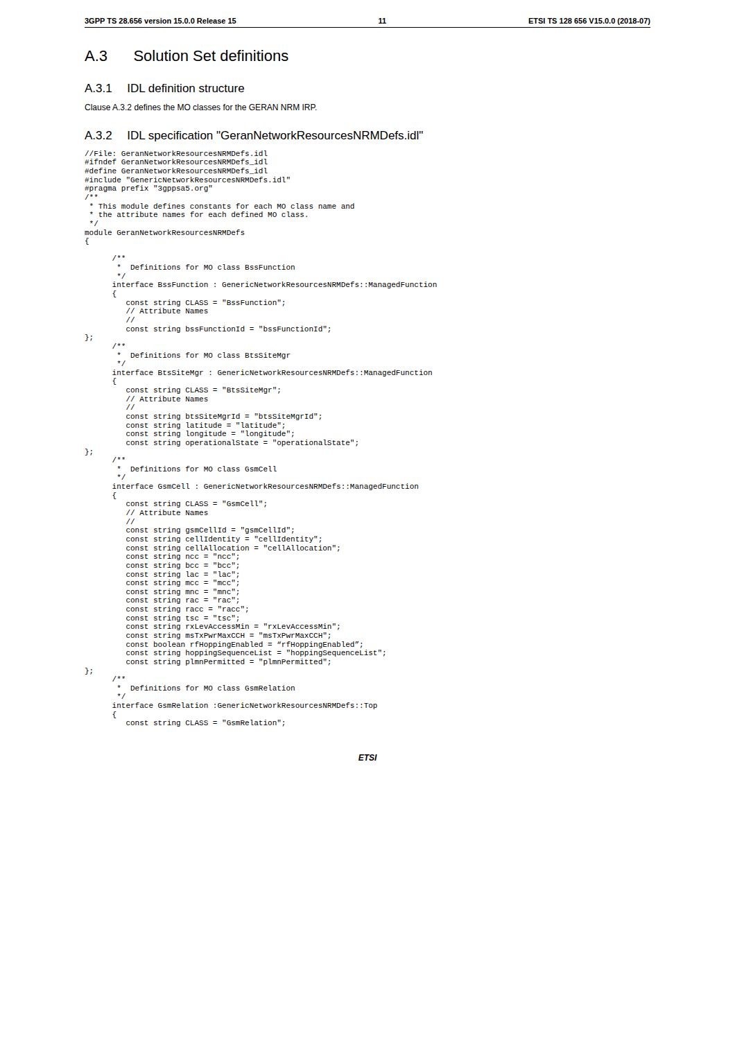3GPP TS 28.656 version 15.0.0 Release 15
11
ETSI TS 128 656 V15.0.0 (2018-07)
A.3 Solution Set definitions
A.3.1 IDL definition structure
Clause A.3.2 defines the MO classes for the GERAN NRM IRP.
A.3.2 IDL specification "GeranNetworkResourcesNRMDefs.idl"
//File: GeranNetworkResourcesNRMDefs.idl
#ifndef GeranNetworkResourcesNRMDefs_idl
#define GeranNetworkResourcesNRMDefs_idl
#include "GenericNetworkResourcesNRMDefs.idl"
#pragma prefix "3gppsa5.org"
/**
 * This module defines constants for each MO class name and
 * the attribute names for each defined MO class.
 */
module GeranNetworkResourcesNRMDefs
{

      /**
       *  Definitions for MO class BssFunction
       */
      interface BssFunction : GenericNetworkResourcesNRMDefs::ManagedFunction
      {
         const string CLASS = "BssFunction";
         // Attribute Names
         //
         const string bssFunctionId = "bssFunctionId";
};
      /**
       *  Definitions for MO class BtsSiteMgr
       */
      interface BtsSiteMgr : GenericNetworkResourcesNRMDefs::ManagedFunction
      {
         const string CLASS = "BtsSiteMgr";
         // Attribute Names
         //
         const string btsSiteMgrId = "btsSiteMgrId";
         const string latitude = "latitude";
         const string longitude = "longitude";
         const string operationalState = "operationalState";
};
      /**
       *  Definitions for MO class GsmCell
       */
      interface GsmCell : GenericNetworkResourcesNRMDefs::ManagedFunction
      {
         const string CLASS = "GsmCell";
         // Attribute Names
         //
         const string gsmCellId = "gsmCellId";
         const string cellIdentity = "cellIdentity";
         const string cellAllocation = "cellAllocation";
         const string ncc = "ncc";
         const string bcc = "bcc";
         const string lac = "lac";
         const string mcc = "mcc";
         const string mnc = "mnc";
         const string rac = "rac";
         const string racc = "racc";
         const string tsc = "tsc";
         const string rxLevAccessMin = "rxLevAccessMin";
         const string msTxPwrMaxCCH = "msTxPwrMaxCCH";
         const boolean rfHoppingEnabled = “rfHoppingEnabled”;
         const string hoppingSequenceList = "hoppingSequenceList";
         const string plmnPermitted = "plmnPermitted";
};
      /**
       *  Definitions for MO class GsmRelation
       */
      interface GsmRelation :GenericNetworkResourcesNRMDefs::Top
      {
         const string CLASS = "GsmRelation";
ETSI